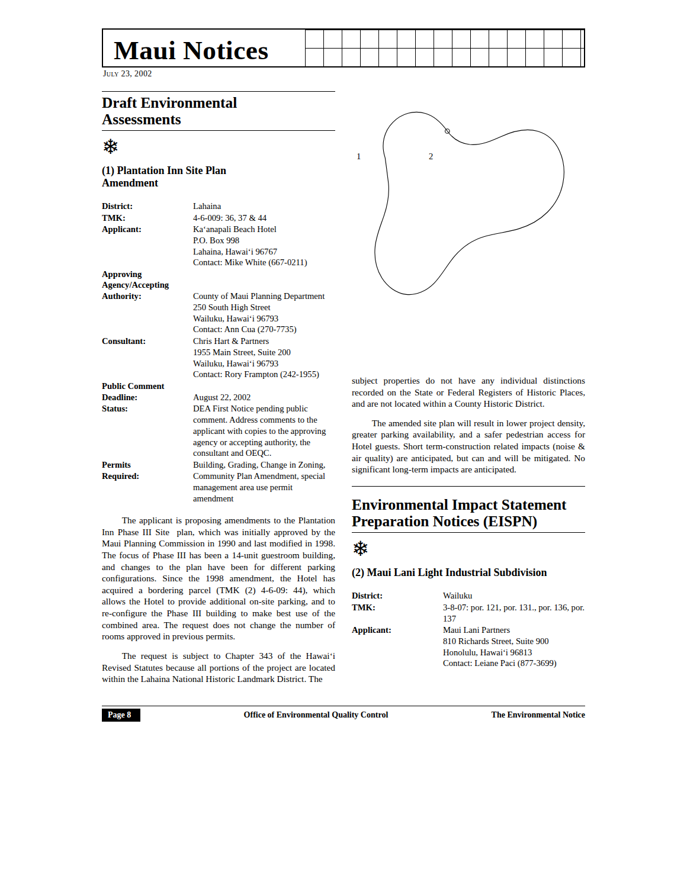Maui Notices
July 23, 2002
Draft Environmental
Assessments
❄
(1) Plantation Inn Site Plan
Amendment
District:
Lahaina
TMK:
4-6-009: 36, 37 & 44
Applicant:
Kaʻanapali Beach Hotel P.O. Box 998 Lahaina, Hawaiʻi 96767 Contact: Mike White (667-0211)
Approving Agency/Accepting
Authority:
County of Maui Planning Department 250 South High Street Wailuku, Hawaiʻi 96793 Contact: Ann Cua (270-7735)
Consultant:
Chris Hart & Partners 1955 Main Street, Suite 200 Wailuku, Hawaiʻi 96793 Contact: Rory Frampton (242-1955)
Public Comment
Deadline:
August 22, 2002
Status:
DEA First Notice pending public comment. Address comments to the applicant with copies to the approving agency or accepting authority, the consultant and OEQC.
Permits
Building, Grading, Change in Zoning,
Required:
Community Plan Amendment, special management area use permit amendment
The applicant is proposing amendments to the Plantation Inn Phase III Site plan, which was initially approved by the Maui Planning Commission in 1990 and last modified in 1998. The focus of Phase III has been a 14-unit guestroom building, and changes to the plan have been for different parking configurations. Since the 1998 amendment, the Hotel has acquired a bordering parcel (TMK (2) 4-6-09: 44), which allows the Hotel to provide additional on-site parking, and to re-configure the Phase III building to make best use of the combined area. The request does not change the number of rooms approved in previous permits.
The request is subject to Chapter 343 of the Hawaiʻi Revised Statutes because all portions of the project are located within the Lahaina National Historic Landmark District. The
1 2
subject properties do not have any individual distinctions recorded on the State or Federal Registers of Historic Places, and are not located within a County Historic District.
The amended site plan will result in lower project density, greater parking availability, and a safer pedestrian access for Hotel guests. Short term-construction related impacts (noise & air quality) are anticipated, but can and will be mitigated. No significant long-term impacts are anticipated.
Environmental Impact Statement
Preparation Notices (EISPN)
❄
(2) Maui Lani Light Industrial Subdivision
District:
Wailuku
TMK:
3-8-07: por. 121, por. 131., por. 136, por. 137
Applicant:
Maui Lani Partners 810 Richards Street, Suite 900 Honolulu, Hawaiʻi 96813 Contact: Leiane Paci (877-3699)
Page 8 Office of Environmental Quality Control The Environmental Notice